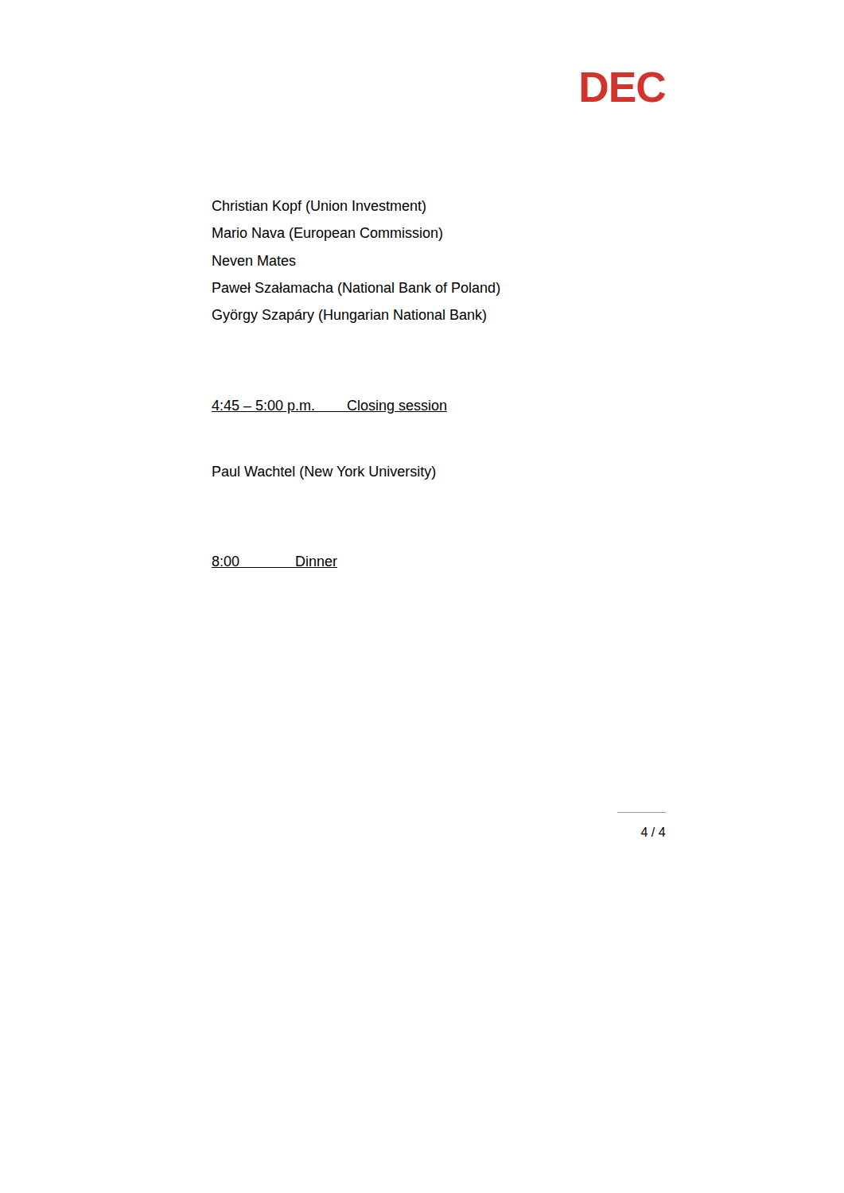DEC
Christian Kopf (Union Investment)
Mario Nava (European Commission)
Neven Mates
Paweł Szałamacha (National Bank of Poland)
György Szapáry (Hungarian National Bank)
4:45 – 5:00 p.m. Closing session
Paul Wachtel (New York University)
8:00 Dinner
4 / 4